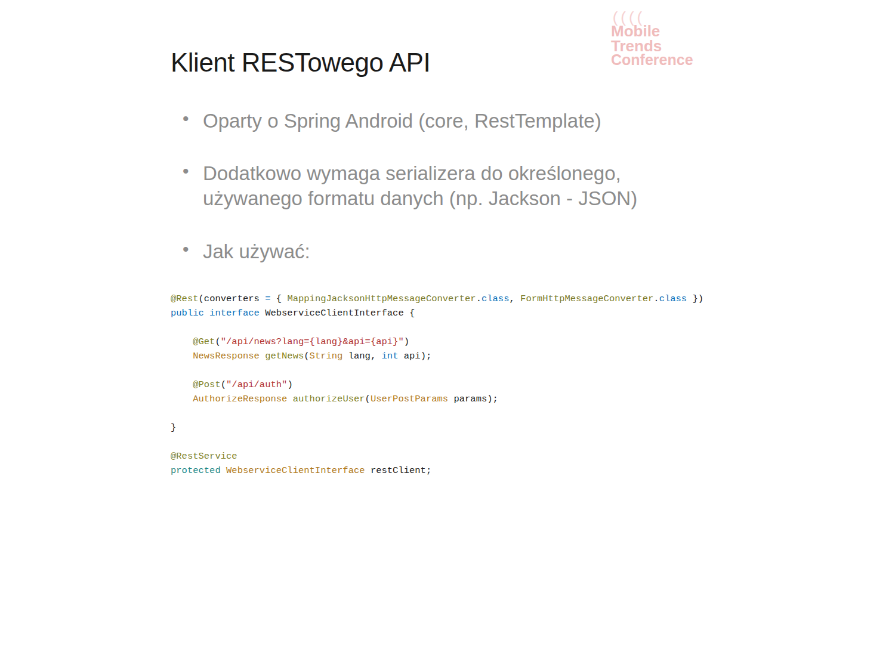(((( Mobile Trends Conference
Klient RESTowego API
Oparty o Spring Android (core, RestTemplate)
Dodatkowo wymaga serializera do określonego, używanego formatu danych (np. Jackson - JSON)
Jak używać:
@Rest(converters = { MappingJacksonHttpMessageConverter.class, FormHttpMessageConverter.class })
public interface WebserviceClientInterface {

    @Get("/api/news?lang={lang}&api={api}")
    NewsResponse getNews(String lang, int api);

    @Post("/api/auth")
    AuthorizeResponse authorizeUser(UserPostParams params);

}

@RestService
protected WebserviceClientInterface restClient;